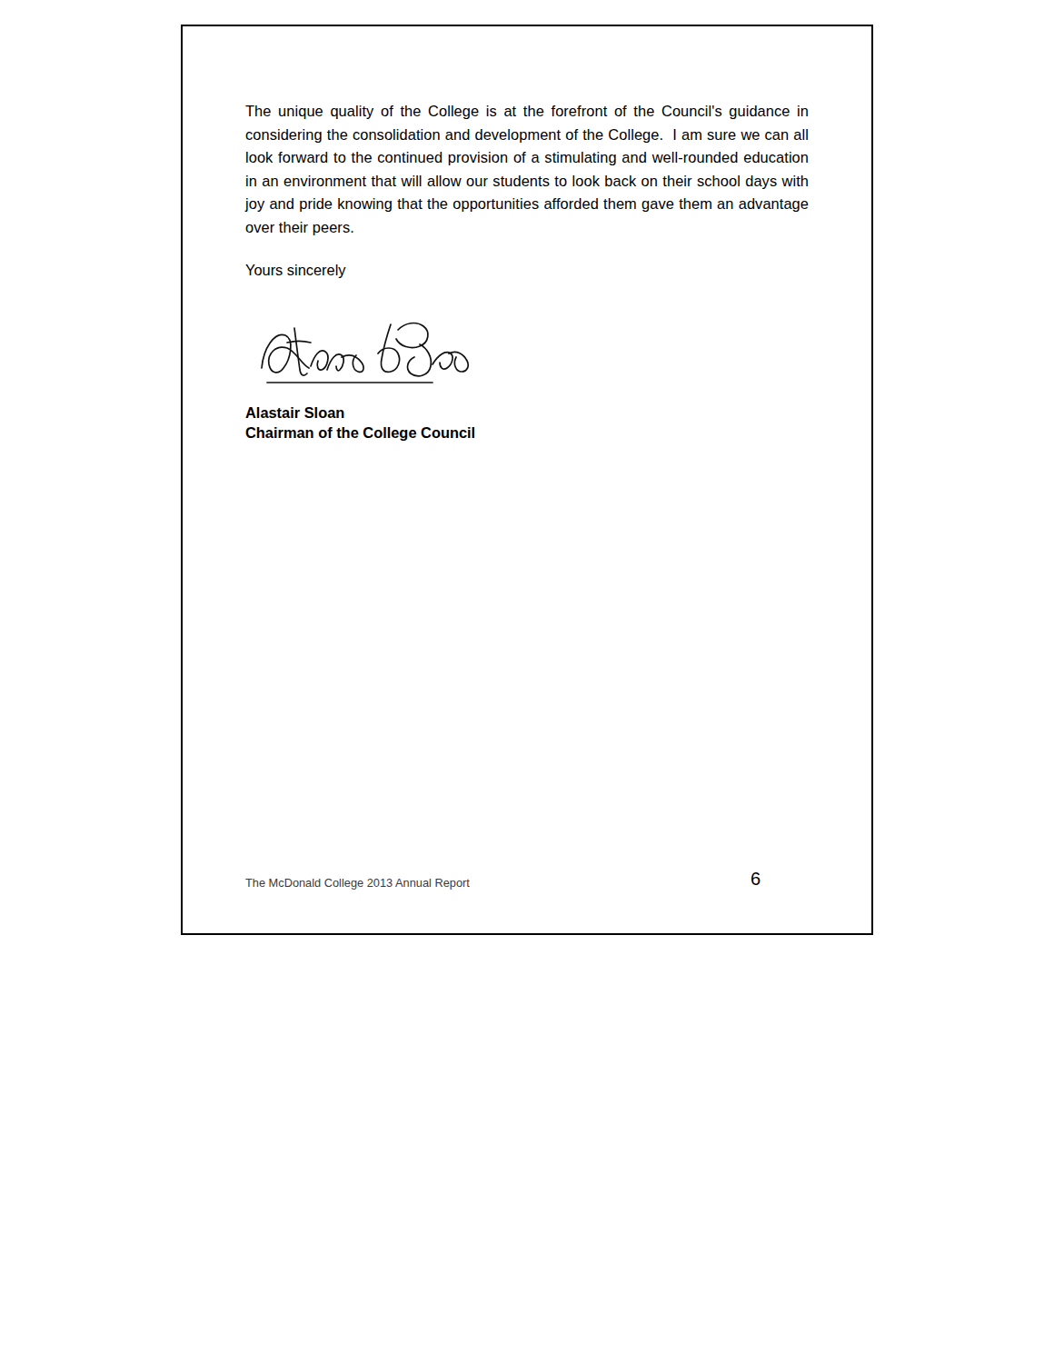The unique quality of the College is at the forefront of the Council's guidance in considering the consolidation and development of the College. I am sure we can all look forward to the continued provision of a stimulating and well-rounded education in an environment that will allow our students to look back on their school days with joy and pride knowing that the opportunities afforded them gave them an advantage over their peers.
Yours sincerely
Alastair Sloan
Chairman of the College Council
The McDonald College 2013 Annual Report
6